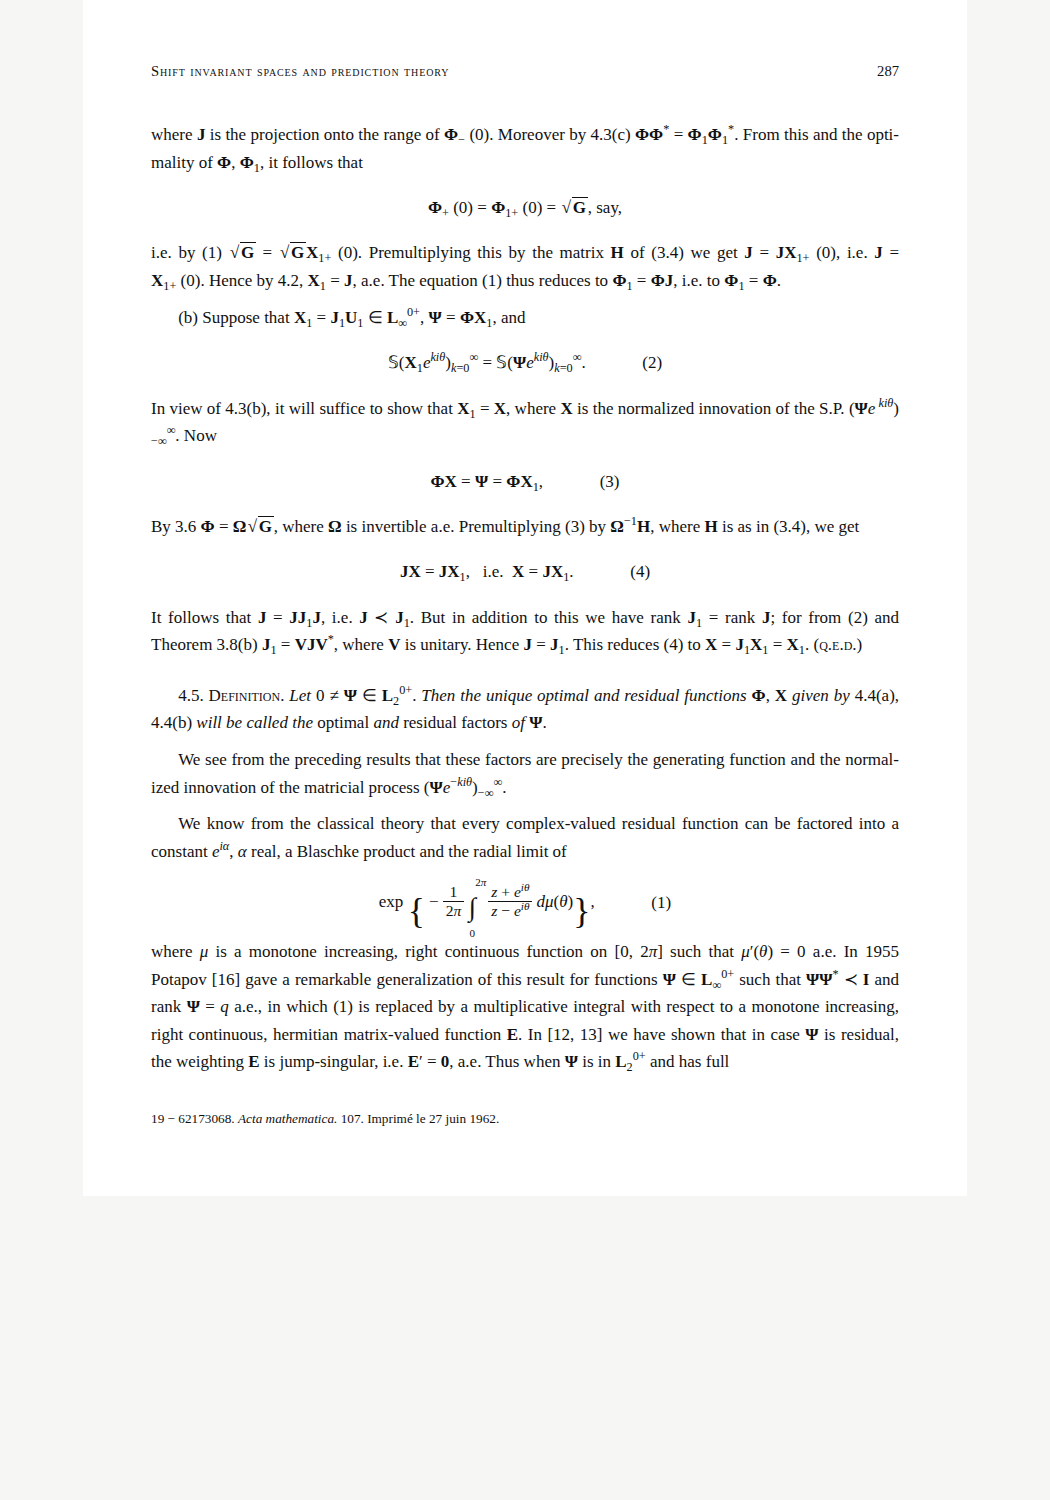Shift invariant spaces and prediction theory 287
where J is the projection onto the range of Φ− (0). Moreover by 4.3(c) ΦΦ* = Φ1Φ1*. From this and the optimality of Φ, Φ1, it follows that
Φ+ (0) = Φ1+ (0) = G, say,
i.e. by (1) G = GX1+ (0). Premultiplying this by the matrix H of (3.4) we get J = JX1+ (0), i.e. J = X1+ (0). Hence by 4.2, X1 = J, a.e. The equation (1) thus reduces to Φ1 = ΦJ, i.e. to Φ1 = Φ.
(b) Suppose that X1 = J1U1 ∈ L∞0+, Ψ = ΦX1, and
𝕊(X1ekiθ)k=0∞ = 𝕊(Ψekiθ)k=0∞. (2)
In view of 4.3(b), it will suffice to show that X1 = X, where X is the normalized innovation of the S.P. (Ψe kiθ)−∞∞. Now
ΦX = Ψ = ΦX1, (3)
By 3.6 Φ = ΩG, where Ω is invertible a.e. Premultiplying (3) by Ω−1H, where H is as in (3.4), we get
JX = JX1, i.e. X = JX1. (4)
It follows that J = JJ1J, i.e. J ≺ J1. But in addition to this we have rank J1 = rank J; for from (2) and Theorem 3.8(b) J1 = VJV*, where V is unitary. Hence J = J1. This reduces (4) to X = J1X1 = X1. (q.e.d.)
4.5. Definition. Let 0 ≠ Ψ ∈ L20+. Then the unique optimal and residual functions Φ, X given by 4.4(a), 4.4(b) will be called the optimal and residual factors of Ψ.
We see from the preceding results that these factors are precisely the generating function and the normalized innovation of the matricial process (Ψe−kiθ)−∞∞.
We know from the classical theory that every complex-valued residual function can be factored into a constant eiα, α real, a Blaschke product and the radial limit of
exp { − 12π ∫2π 0 z + eiθ z − eiθ dμ(θ)}, (1)
where μ is a monotone increasing, right continuous function on [0, 2π] such that μ′(θ) = 0 a.e. In 1955 Potapov [16] gave a remarkable generalization of this result for functions Ψ ∈ L∞0+ such that ΨΨ* ≺ I and rank Ψ = q a.e., in which (1) is replaced by a multiplicative integral with respect to a monotone increasing, right continuous, hermitian matrix-valued function E. In [12, 13] we have shown that in case Ψ is residual, the weighting E is jump-singular, i.e. E′ = 0, a.e. Thus when Ψ is in L20+ and has full
19 − 62173068. Acta mathematica. 107. Imprimé le 27 juin 1962.